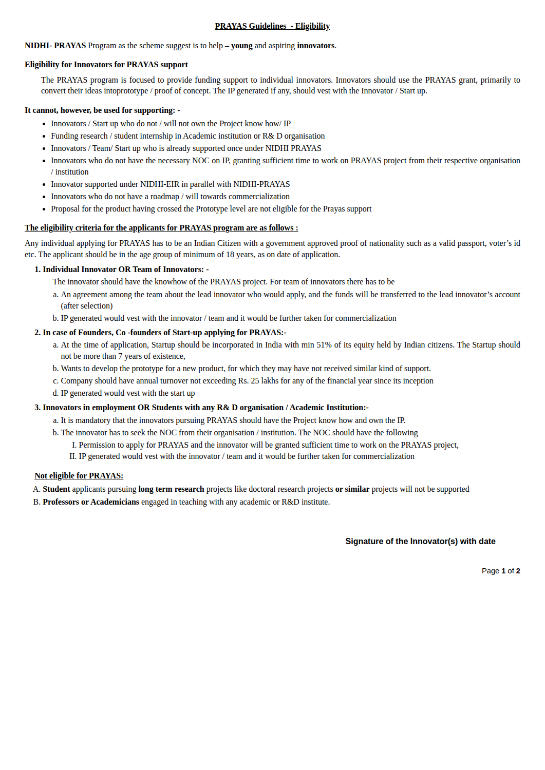PRAYAS Guidelines_- Eligibility
NIDHI- PRAYAS Program as the scheme suggest is to help – young and aspiring innovators.
Eligibility for Innovators for PRAYAS support
The PRAYAS program is focused to provide funding support to individual innovators. Innovators should use the PRAYAS grant, primarily to convert their ideas intoprototype / proof of concept. The IP generated if any, should vest with the Innovator / Start up.
It cannot, however, be used for supporting: -
Innovators / Start up who do not / will not own the Project know how/ IP
Funding research / student internship in Academic institution or R& D organisation
Innovators / Team/ Start up who is already supported once under NIDHI PRAYAS
Innovators who do not have the necessary NOC on IP, granting sufficient time to work on PRAYAS project from their respective organisation / institution
Innovator supported under NIDHI-EIR in parallel with NIDHI-PRAYAS
Innovators who do not have a roadmap / will towards commercialization
Proposal for the product having crossed the Prototype level are not eligible for the Prayas support
The eligibility criteria for the applicants for PRAYAS program are as follows :
Any individual applying for PRAYAS has to be an Indian Citizen with a government approved proof of nationality such as a valid passport, voter’s id etc. The applicant should be in the age group of minimum of 18 years, as on date of application.
Individual Innovator OR Team of Innovators: - The innovator should have the knowhow of the PRAYAS project. For team of innovators there has to be
An agreement among the team about the lead innovator who would apply, and the funds will be transferred to the lead innovator’s account (after selection)
IP generated would vest with the innovator / team and it would be further taken for commercialization
In case of Founders, Co -founders of Start-up applying for PRAYAS:-
At the time of application, Startup should be incorporated in India with min 51% of its equity held by Indian citizens. The Startup should not be more than 7 years of existence,
Wants to develop the prototype for a new product, for which they may have not received similar kind of support.
Company should have annual turnover not exceeding Rs. 25 lakhs for any of the financial year since its inception
IP generated would vest with the start up
Innovators in employment OR Students with any R& D organisation / Academic Institution:-
It is mandatory that the innovators pursuing PRAYAS should have the Project know how and own the IP.
The innovator has to seek the NOC from their organisation / institution. The NOC should have the following
Permission to apply for PRAYAS and the innovator will be granted sufficient time to work on the PRAYAS project,
IP generated would vest with the innovator / team and it would be further taken for commercialization
Not eligible for PRAYAS:
Student applicants pursuing long term research projects like doctoral research projects or similar projects will not be supported
Professors or Academicians engaged in teaching with any academic or R&D institute.
Signature of the Innovator(s) with date
Page 1 of 2